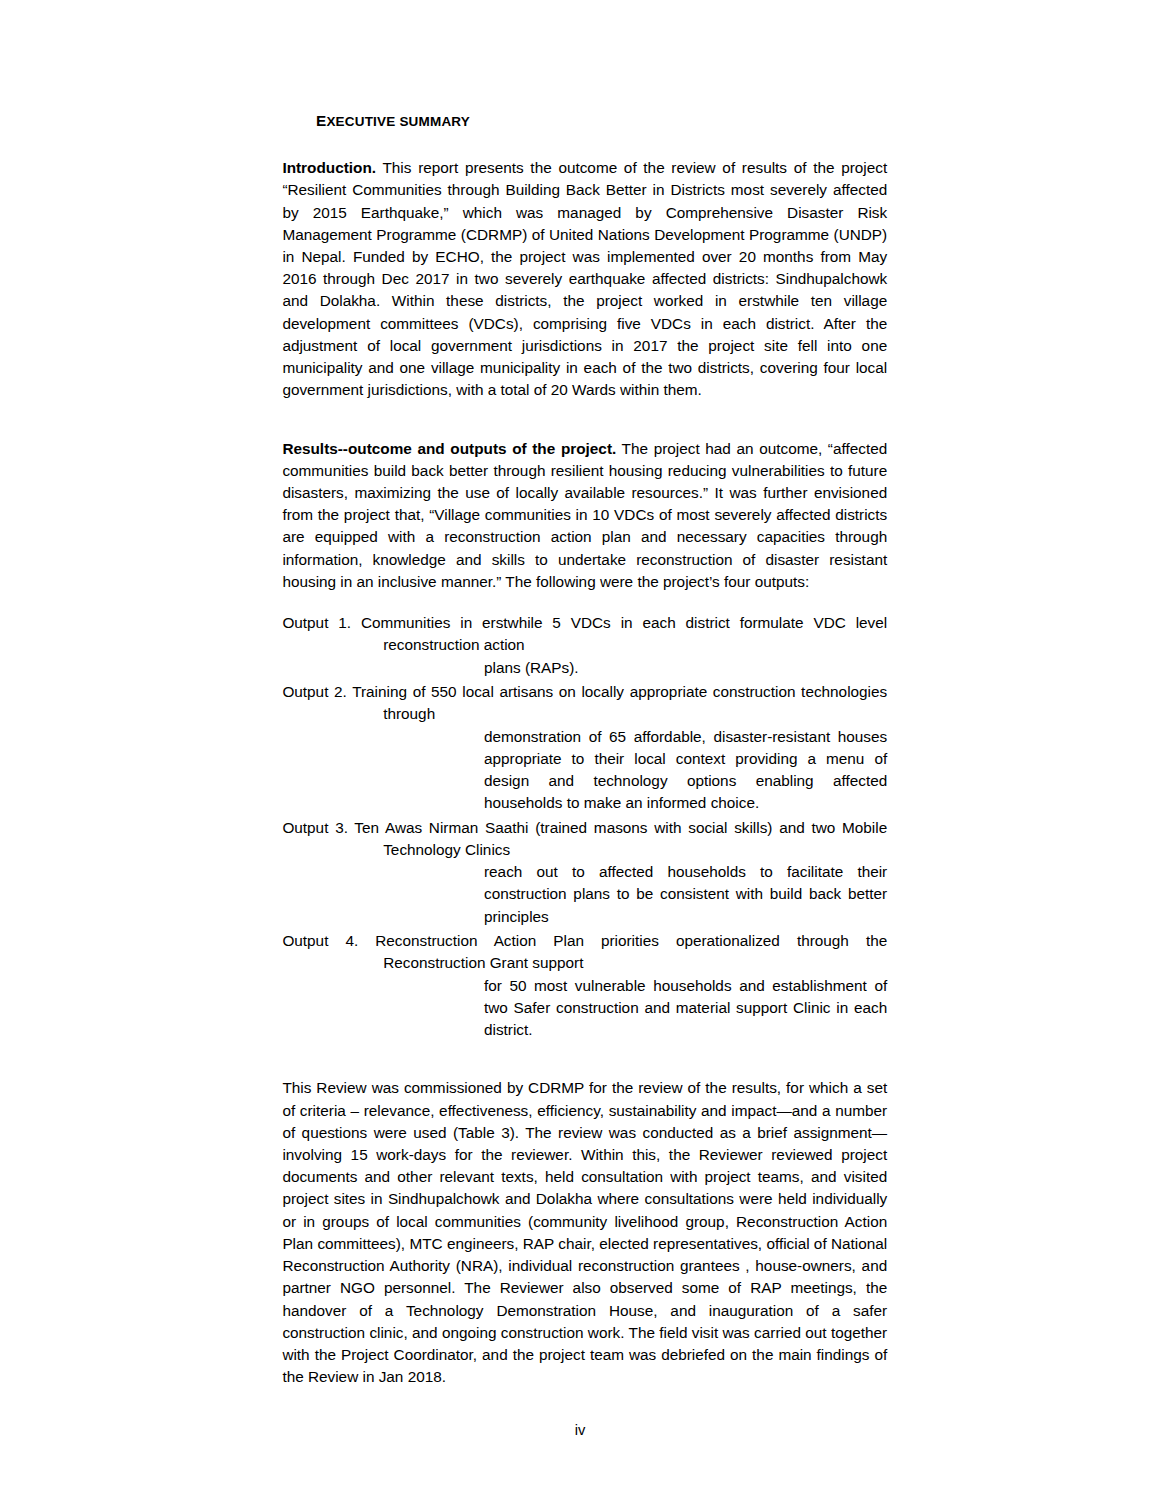EXECUTIVE SUMMARY
Introduction. This report presents the outcome of the review of results of the project “Resilient Communities through Building Back Better in Districts most severely affected by 2015 Earthquake,” which was managed by Comprehensive Disaster Risk Management Programme (CDRMP) of United Nations Development Programme (UNDP) in Nepal. Funded by ECHO, the project was implemented over 20 months from May 2016 through Dec 2017 in two severely earthquake affected districts: Sindhupalchowk and Dolakha. Within these districts, the project worked in erstwhile ten village development committees (VDCs), comprising five VDCs in each district. After the adjustment of local government jurisdictions in 2017 the project site fell into one municipality and one village municipality in each of the two districts, covering four local government jurisdictions, with a total of 20 Wards within them.
Results--outcome and outputs of the project. The project had an outcome, “affected communities build back better through resilient housing reducing vulnerabilities to future disasters, maximizing the use of locally available resources.” It was further envisioned from the project that, “Village communities in 10 VDCs of most severely affected districts are equipped with a reconstruction action plan and necessary capacities through information, knowledge and skills to undertake reconstruction of disaster resistant housing in an inclusive manner.” The following were the project’s four outputs:
Output 1. Communities in erstwhile 5 VDCs in each district formulate VDC level reconstruction actionplans (RAPs).
Output 2. Training of 550 local artisans on locally appropriate construction technologies throughdemonstration of 65 affordable, disaster-resistant houses appropriate to their local context providing a menu of design and technology options enabling affected households to make an informed choice.
Output 3. Ten Awas Nirman Saathi (trained masons with social skills) and two Mobile Technology Clinicsreach out to affected households to facilitate their construction plans to be consistent with build back better principles
Output 4. Reconstruction Action Plan priorities operationalized through the Reconstruction Grant supportfor 50 most vulnerable households and establishment of two Safer construction and material support Clinic in each district.
This Review was commissioned by CDRMP for the review of the results, for which a set of criteria – relevance, effectiveness, efficiency, sustainability and impact—and a number of questions were used (Table 3). The review was conducted as a brief assignment—involving 15 work-days for the reviewer. Within this, the Reviewer reviewed project documents and other relevant texts, held consultation with project teams, and visited project sites in Sindhupalchowk and Dolakha where consultations were held individually or in groups of local communities (community livelihood group, Reconstruction Action Plan committees), MTC engineers, RAP chair, elected representatives, official of National Reconstruction Authority (NRA), individual reconstruction grantees , house-owners, and partner NGO personnel. The Reviewer also observed some of RAP meetings, the handover of a Technology Demonstration House, and inauguration of a safer construction clinic, and ongoing construction work. The field visit was carried out together with the Project Coordinator, and the project team was debriefed on the main findings of the Review in Jan 2018.
iv